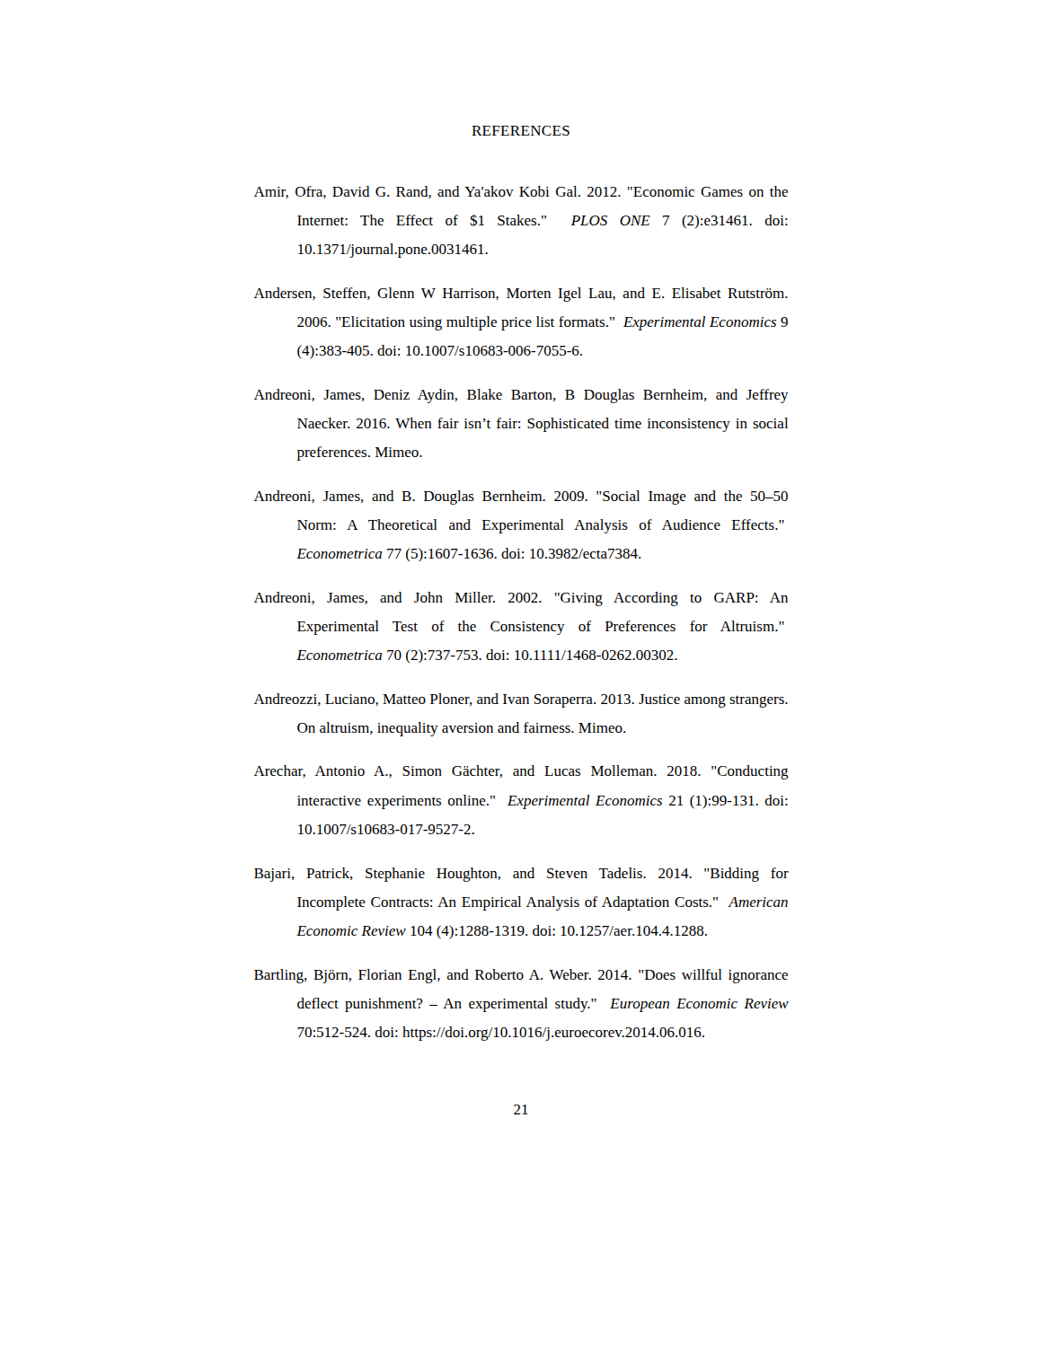REFERENCES
Amir, Ofra, David G. Rand, and Ya'akov Kobi Gal. 2012. "Economic Games on the Internet: The Effect of $1 Stakes." PLOS ONE 7 (2):e31461. doi: 10.1371/journal.pone.0031461.
Andersen, Steffen, Glenn W Harrison, Morten Igel Lau, and E. Elisabet Rutström. 2006. "Elicitation using multiple price list formats." Experimental Economics 9 (4):383-405. doi: 10.1007/s10683-006-7055-6.
Andreoni, James, Deniz Aydin, Blake Barton, B Douglas Bernheim, and Jeffrey Naecker. 2016. When fair isn’t fair: Sophisticated time inconsistency in social preferences. Mimeo.
Andreoni, James, and B. Douglas Bernheim. 2009. "Social Image and the 50–50 Norm: A Theoretical and Experimental Analysis of Audience Effects." Econometrica 77 (5):1607-1636. doi: 10.3982/ecta7384.
Andreoni, James, and John Miller. 2002. "Giving According to GARP: An Experimental Test of the Consistency of Preferences for Altruism." Econometrica 70 (2):737-753. doi: 10.1111/1468-0262.00302.
Andreozzi, Luciano, Matteo Ploner, and Ivan Soraperra. 2013. Justice among strangers. On altruism, inequality aversion and fairness. Mimeo.
Arechar, Antonio A., Simon Gächter, and Lucas Molleman. 2018. "Conducting interactive experiments online." Experimental Economics 21 (1):99-131. doi: 10.1007/s10683-017-9527-2.
Bajari, Patrick, Stephanie Houghton, and Steven Tadelis. 2014. "Bidding for Incomplete Contracts: An Empirical Analysis of Adaptation Costs." American Economic Review 104 (4):1288-1319. doi: 10.1257/aer.104.4.1288.
Bartling, Björn, Florian Engl, and Roberto A. Weber. 2014. "Does willful ignorance deflect punishment? – An experimental study." European Economic Review 70:512-524. doi: https://doi.org/10.1016/j.euroecorev.2014.06.016.
21